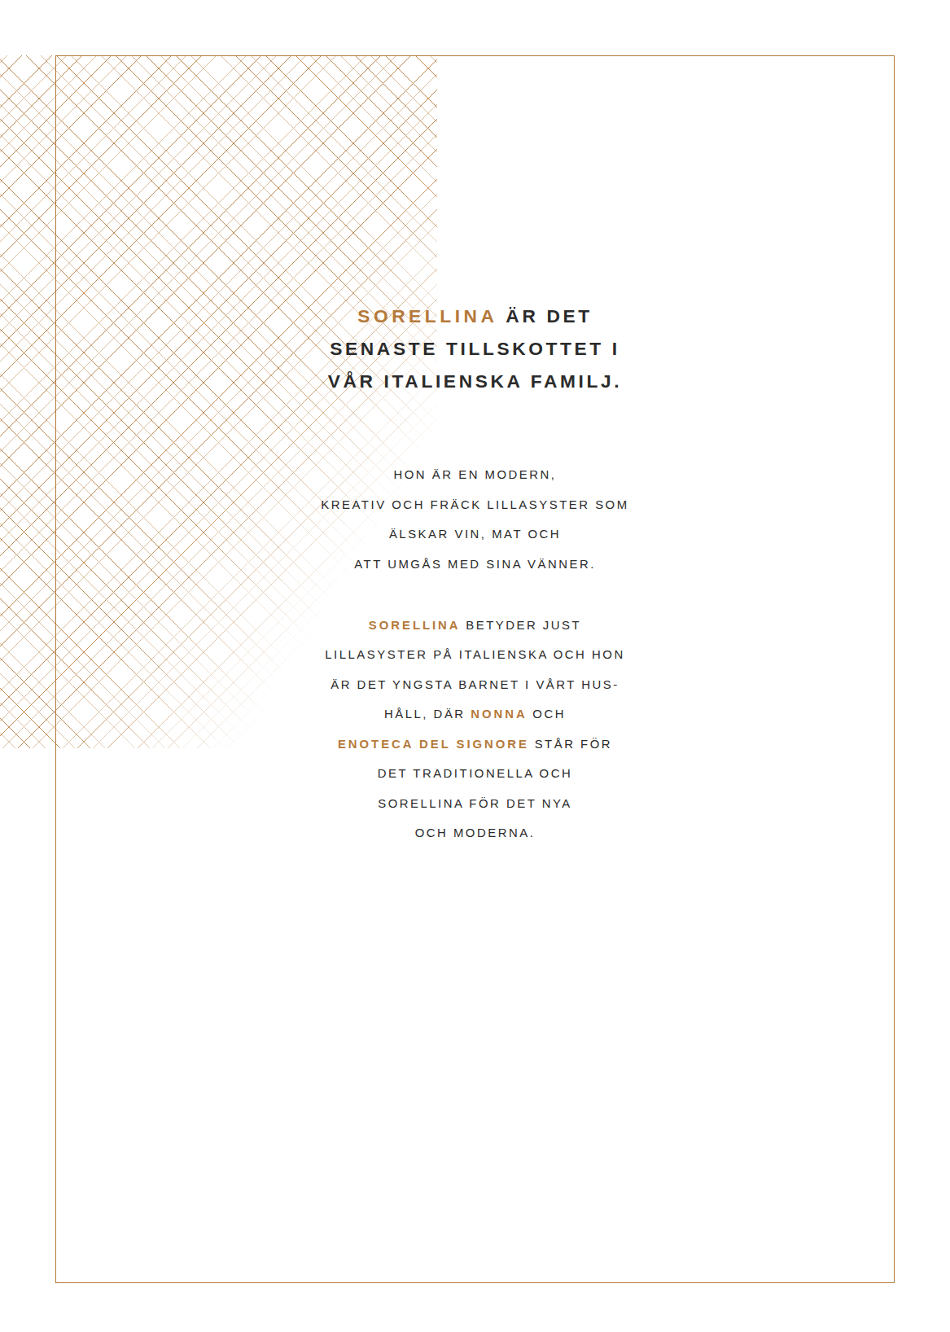Sorellina är det senaste tillskottet i vår italienska familj.
Hon är en modern,
kreativ och fräck lillasyster som
älskar vin, mat och
att umgås med sina vänner.
Sorellina betyder just
lillasyster på italienska och hon
är det yngsta barnet i vårt hus‑
håll, där Nonna och
Enoteca del Signore står för
det traditionella och
Sorellina för det nya
och moderna.